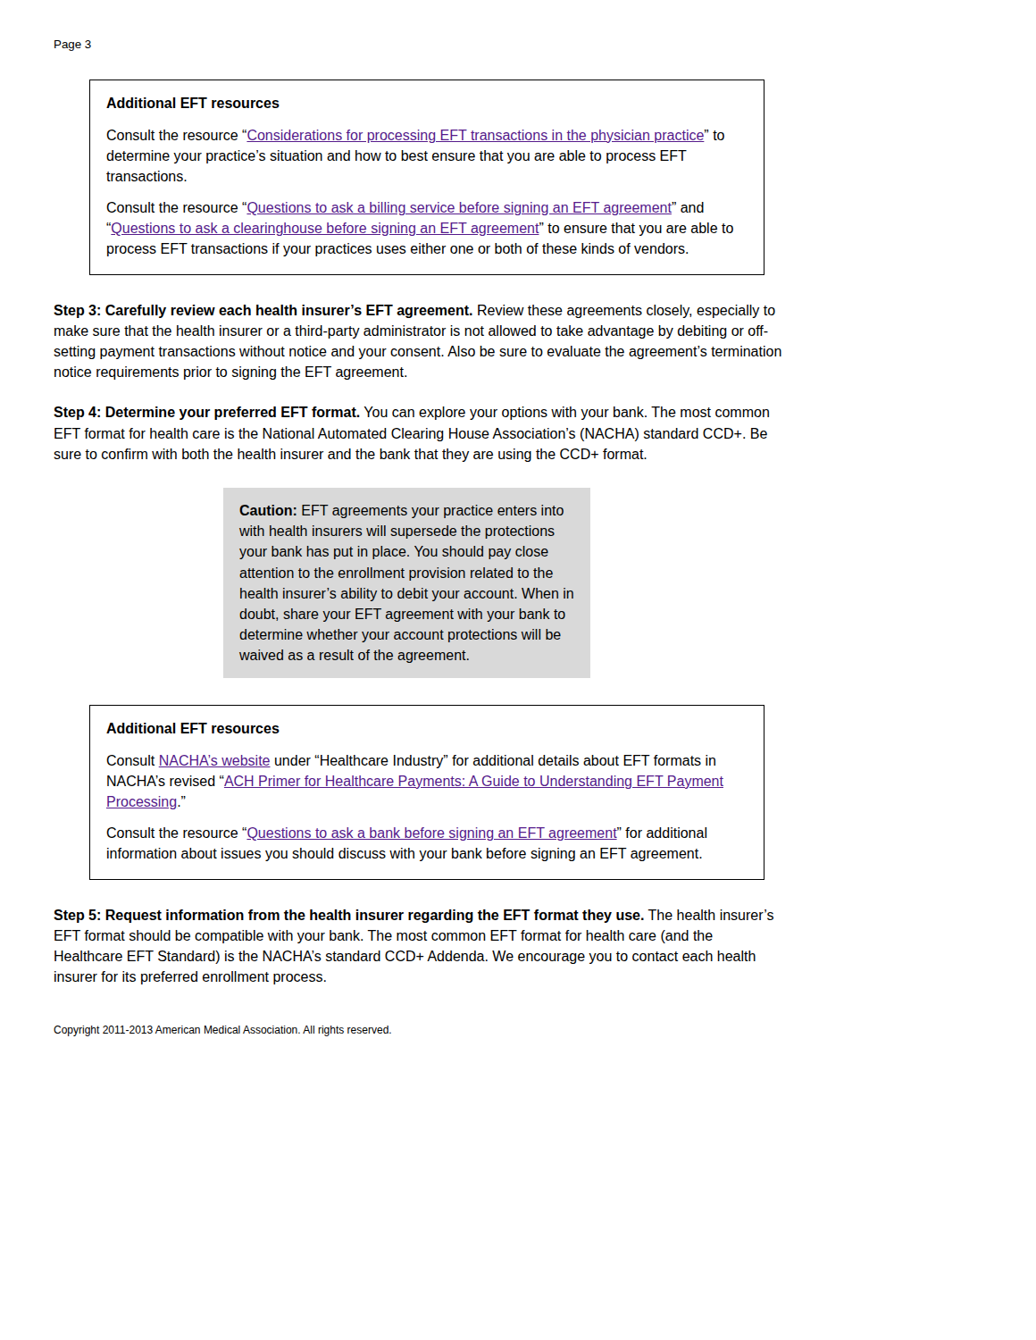Page 3
Additional EFT resources
Consult the resource “Considerations for processing EFT transactions in the physician practice” to determine your practice’s situation and how to best ensure that you are able to process EFT transactions.
Consult the resource “Questions to ask a billing service before signing an EFT agreement” and “Questions to ask a clearinghouse before signing an EFT agreement” to ensure that you are able to process EFT transactions if your practices uses either one or both of these kinds of vendors.
Step 3: Carefully review each health insurer’s EFT agreement. Review these agreements closely, especially to make sure that the health insurer or a third-party administrator is not allowed to take advantage by debiting or off-setting payment transactions without notice and your consent. Also be sure to evaluate the agreement’s termination notice requirements prior to signing the EFT agreement.
Step 4: Determine your preferred EFT format. You can explore your options with your bank. The most common EFT format for health care is the National Automated Clearing House Association’s (NACHA) standard CCD+. Be sure to confirm with both the health insurer and the bank that they are using the CCD+ format.
Caution: EFT agreements your practice enters into with health insurers will supersede the protections your bank has put in place. You should pay close attention to the enrollment provision related to the health insurer’s ability to debit your account. When in doubt, share your EFT agreement with your bank to determine whether your account protections will be waived as a result of the agreement.
Additional EFT resources
Consult NACHA’s website under “Healthcare Industry” for additional details about EFT formats in NACHA’s revised “ACH Primer for Healthcare Payments: A Guide to Understanding EFT Payment Processing.”
Consult the resource “Questions to ask a bank before signing an EFT agreement” for additional information about issues you should discuss with your bank before signing an EFT agreement.
Step 5: Request information from the health insurer regarding the EFT format they use. The health insurer’s EFT format should be compatible with your bank. The most common EFT format for health care (and the Healthcare EFT Standard) is the NACHA’s standard CCD+ Addenda. We encourage you to contact each health insurer for its preferred enrollment process.
Copyright 2011-2013 American Medical Association. All rights reserved.